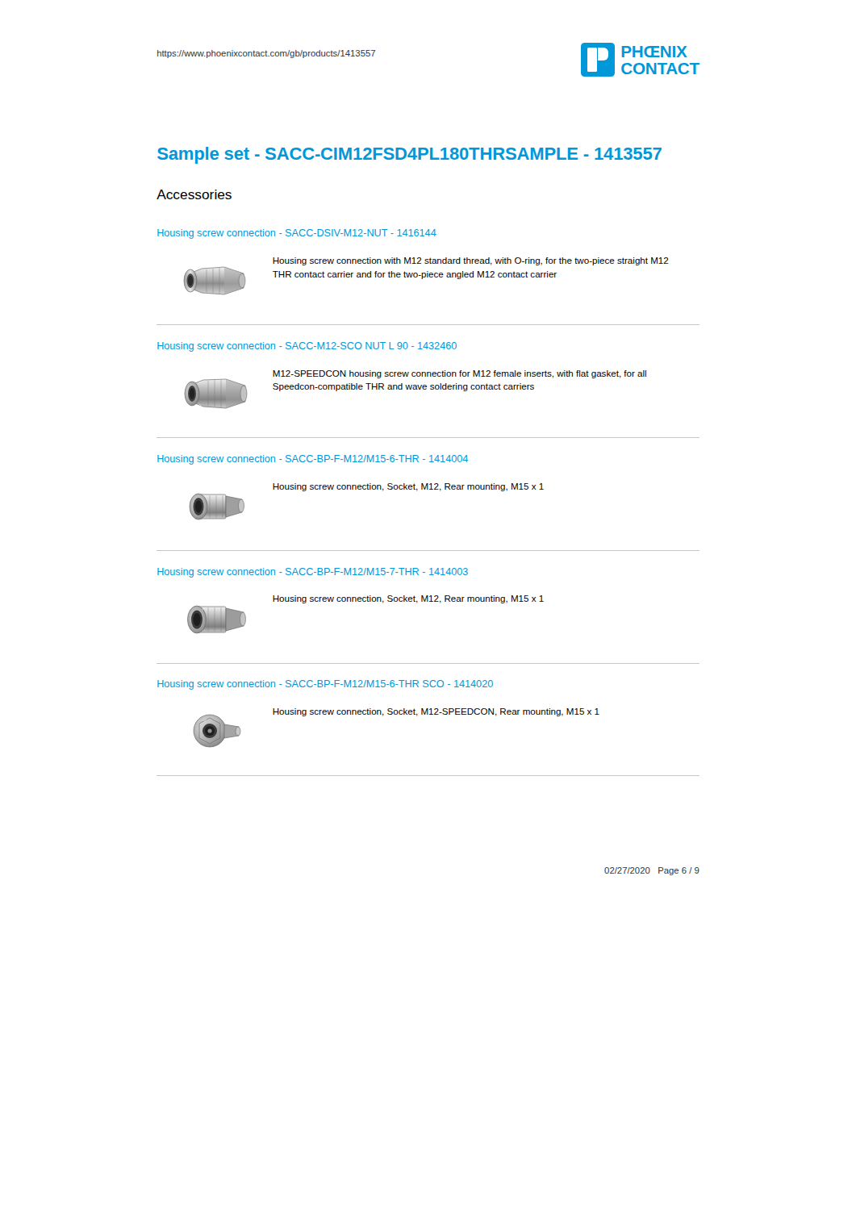https://www.phoenixcontact.com/gb/products/1413557
PHŒNIX
CONTACT
Sample set - SACC-CIM12FSD4PL180THRSAMPLE - 1413557
Accessories
Housing screw connection - SACC-DSIV-M12-NUT - 1416144
Housing screw connection with M12 standard thread, with O-ring, for the two-piece straight M12 THR contact carrier and for the two-piece angled M12 contact carrier
Housing screw connection - SACC-M12-SCO NUT L 90 - 1432460
M12-SPEEDCON housing screw connection for M12 female inserts, with flat gasket, for all Speedcon-compatible THR and wave soldering contact carriers
Housing screw connection - SACC-BP-F-M12/M15-6-THR - 1414004
Housing screw connection, Socket, M12, Rear mounting, M15 x 1
Housing screw connection - SACC-BP-F-M12/M15-7-THR - 1414003
Housing screw connection, Socket, M12, Rear mounting, M15 x 1
Housing screw connection - SACC-BP-F-M12/M15-6-THR SCO - 1414020
Housing screw connection, Socket, M12-SPEEDCON, Rear mounting, M15 x 1
02/27/2020 Page 6 / 9